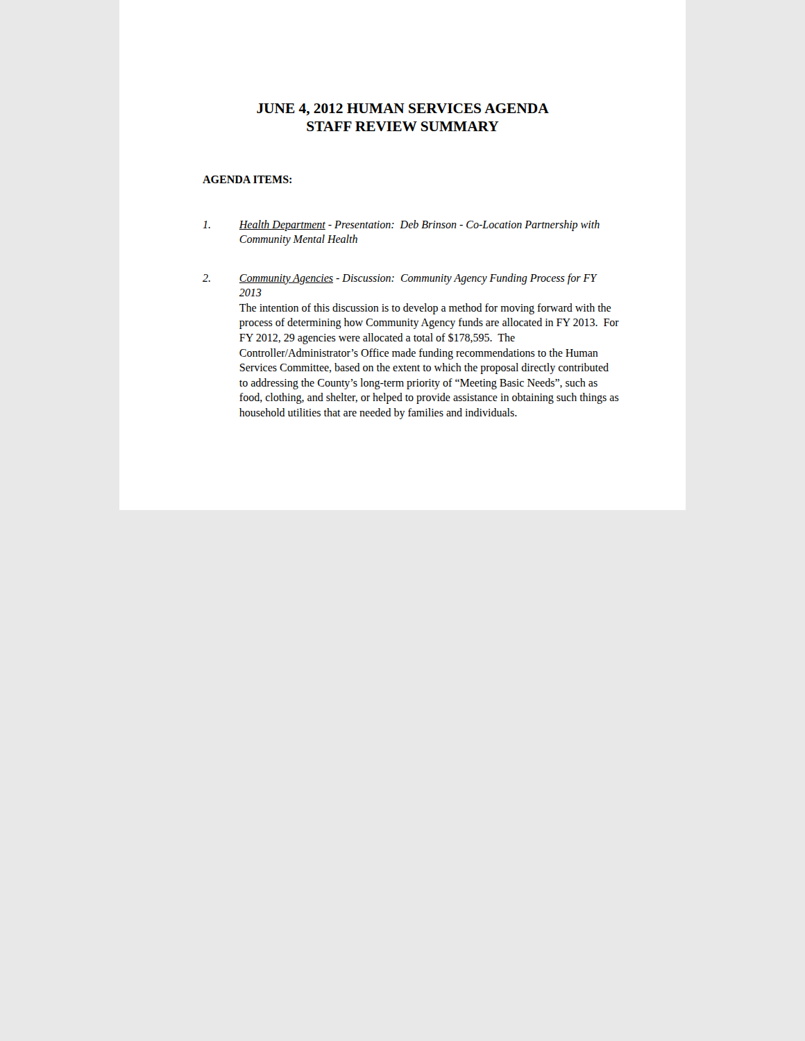JUNE 4, 2012 HUMAN SERVICES AGENDA
STAFF REVIEW SUMMARY
AGENDA ITEMS:
Health Department - Presentation: Deb Brinson - Co-Location Partnership with Community Mental Health
Community Agencies - Discussion: Community Agency Funding Process for FY 2013
The intention of this discussion is to develop a method for moving forward with the process of determining how Community Agency funds are allocated in FY 2013. For FY 2012, 29 agencies were allocated a total of $178,595. The Controller/Administrator’s Office made funding recommendations to the Human Services Committee, based on the extent to which the proposal directly contributed to addressing the County’s long-term priority of “Meeting Basic Needs”, such as food, clothing, and shelter, or helped to provide assistance in obtaining such things as household utilities that are needed by families and individuals.